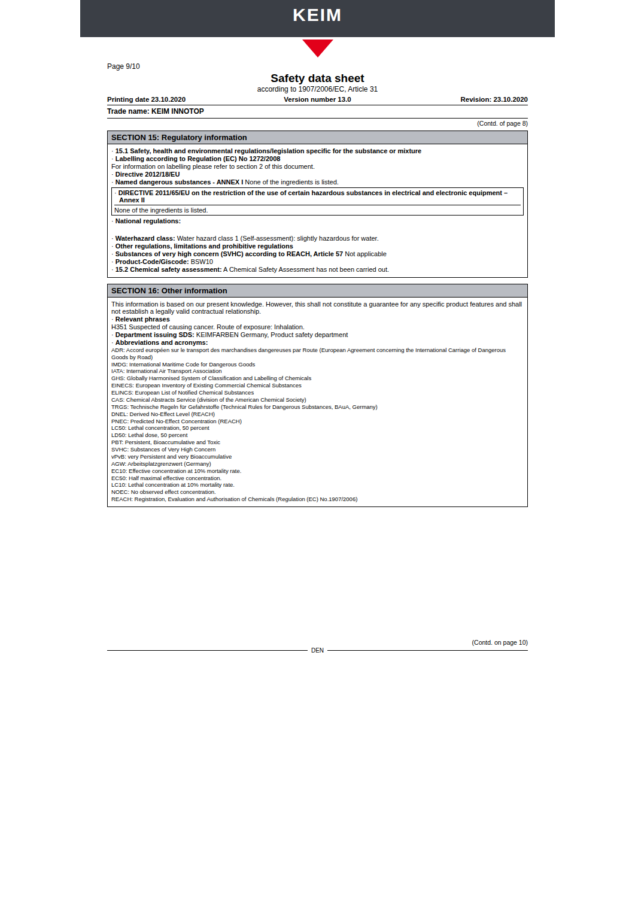KEIM
Page 9/10
Safety data sheet
according to 1907/2006/EC, Article 31
Printing date 23.10.2020
Version number 13.0
Revision: 23.10.2020
Trade name: KEIM INNOTOP
(Contd. of page 8)
SECTION 15: Regulatory information
· 15.1 Safety, health and environmental regulations/legislation specific for the substance or mixture
· Labelling according to Regulation (EC) No 1272/2008
For information on labelling please refer to section 2 of this document.
· Directive 2012/18/EU
· Named dangerous substances - ANNEX I None of the ingredients is listed.
· DIRECTIVE 2011/65/EU on the restriction of the use of certain hazardous substances in electrical and electronic equipment – Annex II
None of the ingredients is listed.
· National regulations:
· Waterhazard class: Water hazard class 1 (Self-assessment): slightly hazardous for water.
· Other regulations, limitations and prohibitive regulations
· Substances of very high concern (SVHC) according to REACH, Article 57 Not applicable
· Product-Code/Giscode: BSW10
· 15.2 Chemical safety assessment: A Chemical Safety Assessment has not been carried out.
SECTION 16: Other information
This information is based on our present knowledge. However, this shall not constitute a guarantee for any specific product features and shall not establish a legally valid contractual relationship.
· Relevant phrases
H351 Suspected of causing cancer. Route of exposure: Inhalation.
· Department issuing SDS: KEIMFARBEN Germany, Product safety department
· Abbreviations and acronyms:
ADR: Accord européen sur le transport des marchandises dangereuses par Route (European Agreement concerning the International Carriage of Dangerous Goods by Road)
IMDG: International Maritime Code for Dangerous Goods
IATA: International Air Transport Association
GHS: Globally Harmonised System of Classification and Labelling of Chemicals
EINECS: European Inventory of Existing Commercial Chemical Substances
ELINCS: European List of Notified Chemical Substances
CAS: Chemical Abstracts Service (division of the American Chemical Society)
TRGS: Technische Regeln für Gefahrstoffe (Technical Rules for Dangerous Substances, BAuA, Germany)
DNEL: Derived No-Effect Level (REACH)
PNEC: Predicted No-Effect Concentration (REACH)
LC50: Lethal concentration, 50 percent
LD50: Lethal dose, 50 percent
PBT: Persistent, Bioaccumulative and Toxic
SVHC: Substances of Very High Concern
vPvB: very Persistent and very Bioaccumulative
AGW: Arbeitsplatzgrenzwert (Germany)
EC10: Effective concentration at 10% mortality rate.
EC50: Half maximal effective concentration.
LC10: Lethal concentration at 10% mortality rate.
NOEC: No observed effect concentration.
REACH: Registration, Evaluation and Authorisation of Chemicals (Regulation (EC) No.1907/2006)
(Contd. on page 10)
DEN